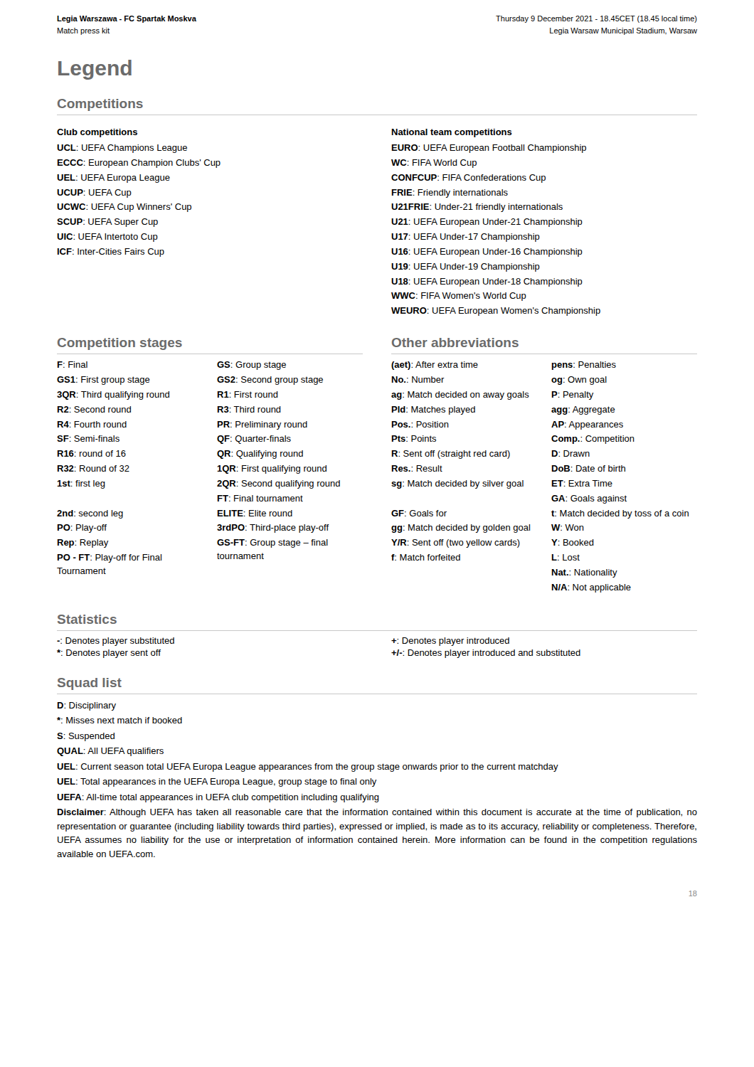Legia Warszawa - FC Spartak Moskva
Match press kit
Thursday 9 December 2021 - 18.45CET (18.45 local time)
Legia Warsaw Municipal Stadium, Warsaw
Legend
Competitions
Club competitions
UCL: UEFA Champions League
ECCC: European Champion Clubs' Cup
UEL: UEFA Europa League
UCUP: UEFA Cup
UCWC: UEFA Cup Winners' Cup
SCUP: UEFA Super Cup
UIC: UEFA Intertoto Cup
ICF: Inter-Cities Fairs Cup
National team competitions
EURO: UEFA European Football Championship
WC: FIFA World Cup
CONFCUP: FIFA Confederations Cup
FRIE: Friendly internationals
U21FRIE: Under-21 friendly internationals
U21: UEFA European Under-21 Championship
U17: UEFA Under-17 Championship
U16: UEFA European Under-16 Championship
U19: UEFA Under-19 Championship
U18: UEFA European Under-18 Championship
WWC: FIFA Women's World Cup
WEURO: UEFA European Women's Championship
Competition stages
F: Final
GS1: First group stage
3QR: Third qualifying round
R2: Second round
R4: Fourth round
SF: Semi-finals
R16: round of 16
R32: Round of 32
1st: first leg
2nd: second leg
PO: Play-off
Rep: Replay
PO - FT: Play-off for Final Tournament
GS: Group stage
GS2: Second group stage
R1: First round
R3: Third round
PR: Preliminary round
QF: Quarter-finals
QR: Qualifying round
1QR: First qualifying round
2QR: Second qualifying round
FT: Final tournament
ELITE: Elite round
3rdPO: Third-place play-off
GS-FT: Group stage – final tournament
Other abbreviations
(aet): After extra time
No.: Number
ag: Match decided on away goals
Pld: Matches played
Pos.: Position
Pts: Points
R: Sent off (straight red card)
Res.: Result
sg: Match decided by silver goal
GF: Goals for
gg: Match decided by golden goal
Y/R: Sent off (two yellow cards)
f: Match forfeited
pens: Penalties
og: Own goal
P: Penalty
agg: Aggregate
AP: Appearances
Comp.: Competition
D: Drawn
DoB: Date of birth
ET: Extra Time
GA: Goals against
t: Match decided by toss of a coin
W: Won
Y: Booked
L: Lost
Nat.: Nationality
N/A: Not applicable
Statistics
-: Denotes player substituted
*: Denotes player sent off
+: Denotes player introduced
+/-: Denotes player introduced and substituted
Squad list
D: Disciplinary
*: Misses next match if booked
S: Suspended
QUAL: All UEFA qualifiers
UEL: Current season total UEFA Europa League appearances from the group stage onwards prior to the current matchday
UEL: Total appearances in the UEFA Europa League, group stage to final only
UEFA: All-time total appearances in UEFA club competition including qualifying
Disclaimer: Although UEFA has taken all reasonable care that the information contained within this document is accurate at the time of publication, no representation or guarantee (including liability towards third parties), expressed or implied, is made as to its accuracy, reliability or completeness. Therefore, UEFA assumes no liability for the use or interpretation of information contained herein. More information can be found in the competition regulations available on UEFA.com.
18